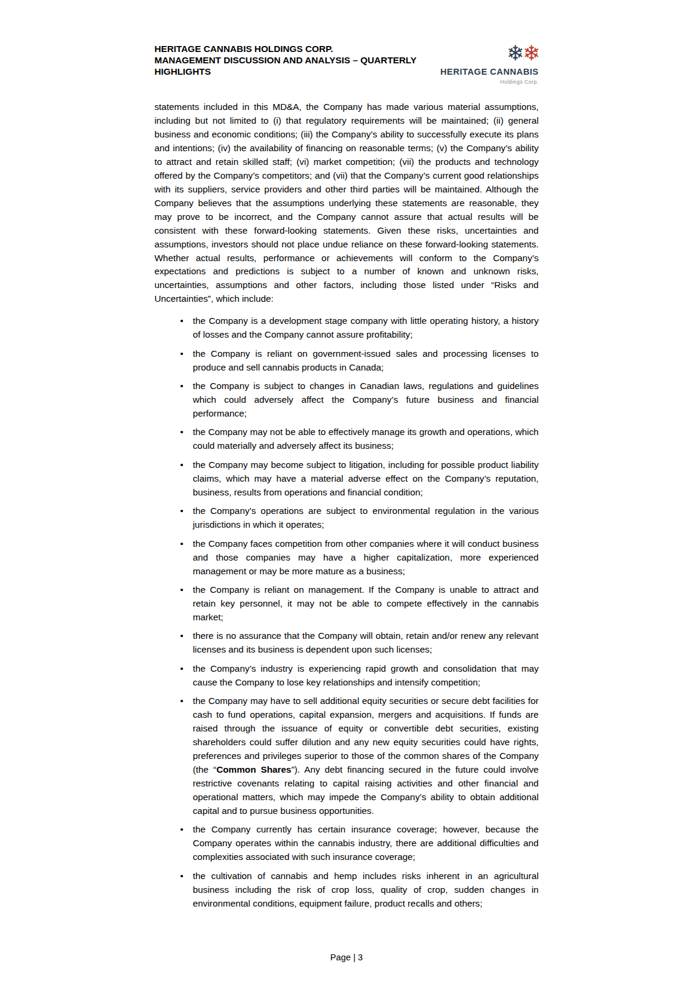Heritage Cannabis Holdings Corp.
Management Discussion and Analysis – Quarterly Highlights
❄❄
HERITAGE CANNABIS
Holdings Corp.
statements included in this MD&A, the Company has made various material assumptions, including but not limited to (i) that regulatory requirements will be maintained; (ii) general business and economic conditions; (iii) the Company’s ability to successfully execute its plans and intentions; (iv) the availability of financing on reasonable terms; (v) the Company’s ability to attract and retain skilled staff; (vi) market competition; (vii) the products and technology offered by the Company’s competitors; and (vii) that the Company’s current good relationships with its suppliers, service providers and other third parties will be maintained. Although the Company believes that the assumptions underlying these statements are reasonable, they may prove to be incorrect, and the Company cannot assure that actual results will be consistent with these forward-looking statements. Given these risks, uncertainties and assumptions, investors should not place undue reliance on these forward-looking statements. Whether actual results, performance or achievements will conform to the Company’s expectations and predictions is subject to a number of known and unknown risks, uncertainties, assumptions and other factors, including those listed under “Risks and Uncertainties”, which include:
the Company is a development stage company with little operating history, a history of losses and the Company cannot assure profitability;
the Company is reliant on government-issued sales and processing licenses to produce and sell cannabis products in Canada;
the Company is subject to changes in Canadian laws, regulations and guidelines which could adversely affect the Company’s future business and financial performance;
the Company may not be able to effectively manage its growth and operations, which could materially and adversely affect its business;
the Company may become subject to litigation, including for possible product liability claims, which may have a material adverse effect on the Company’s reputation, business, results from operations and financial condition;
the Company’s operations are subject to environmental regulation in the various jurisdictions in which it operates;
the Company faces competition from other companies where it will conduct business and those companies may have a higher capitalization, more experienced management or may be more mature as a business;
the Company is reliant on management. If the Company is unable to attract and retain key personnel, it may not be able to compete effectively in the cannabis market;
there is no assurance that the Company will obtain, retain and/or renew any relevant licenses and its business is dependent upon such licenses;
the Company’s industry is experiencing rapid growth and consolidation that may cause the Company to lose key relationships and intensify competition;
the Company may have to sell additional equity securities or secure debt facilities for cash to fund operations, capital expansion, mergers and acquisitions. If funds are raised through the issuance of equity or convertible debt securities, existing shareholders could suffer dilution and any new equity securities could have rights, preferences and privileges superior to those of the common shares of the Company (the “Common Shares”). Any debt financing secured in the future could involve restrictive covenants relating to capital raising activities and other financial and operational matters, which may impede the Company’s ability to obtain additional capital and to pursue business opportunities.
the Company currently has certain insurance coverage; however, because the Company operates within the cannabis industry, there are additional difficulties and complexities associated with such insurance coverage;
the cultivation of cannabis and hemp includes risks inherent in an agricultural business including the risk of crop loss, quality of crop, sudden changes in environmental conditions, equipment failure, product recalls and others;
Page | 3